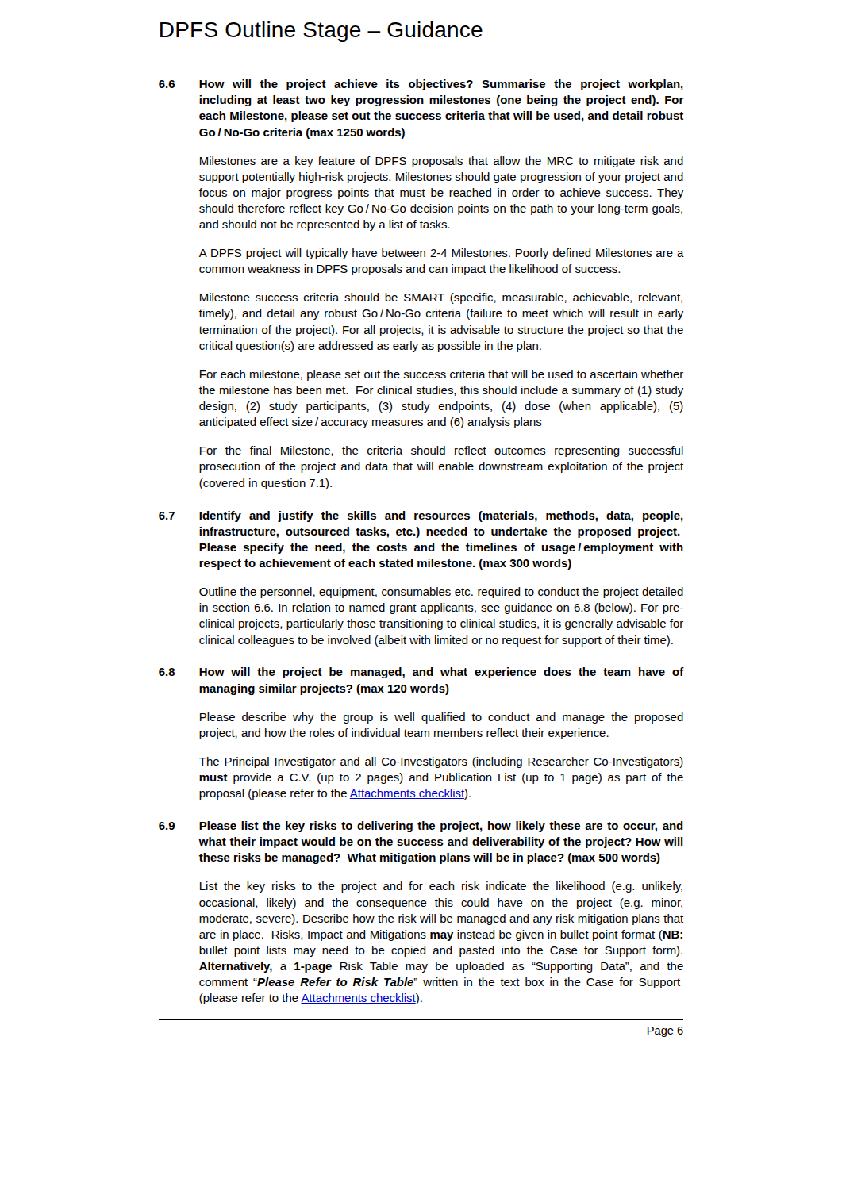DPFS Outline Stage – Guidance
6.6
How will the project achieve its objectives? Summarise the project workplan, including at least two key progression milestones (one being the project end). For each Milestone, please set out the success criteria that will be used, and detail robust Go / No-Go criteria (max 1250 words)
Milestones are a key feature of DPFS proposals that allow the MRC to mitigate risk and support potentially high-risk projects. Milestones should gate progression of your project and focus on major progress points that must be reached in order to achieve success. They should therefore reflect key Go / No-Go decision points on the path to your long-term goals, and should not be represented by a list of tasks.
A DPFS project will typically have between 2-4 Milestones. Poorly defined Milestones are a common weakness in DPFS proposals and can impact the likelihood of success.
Milestone success criteria should be SMART (specific, measurable, achievable, relevant, timely), and detail any robust Go / No-Go criteria (failure to meet which will result in early termination of the project). For all projects, it is advisable to structure the project so that the critical question(s) are addressed as early as possible in the plan.
For each milestone, please set out the success criteria that will be used to ascertain whether the milestone has been met. For clinical studies, this should include a summary of (1) study design, (2) study participants, (3) study endpoints, (4) dose (when applicable), (5) anticipated effect size / accuracy measures and (6) analysis plans
For the final Milestone, the criteria should reflect outcomes representing successful prosecution of the project and data that will enable downstream exploitation of the project (covered in question 7.1).
6.7
Identify and justify the skills and resources (materials, methods, data, people, infrastructure, outsourced tasks, etc.) needed to undertake the proposed project. Please specify the need, the costs and the timelines of usage / employment with respect to achievement of each stated milestone. (max 300 words)
Outline the personnel, equipment, consumables etc. required to conduct the project detailed in section 6.6. In relation to named grant applicants, see guidance on 6.8 (below). For pre-clinical projects, particularly those transitioning to clinical studies, it is generally advisable for clinical colleagues to be involved (albeit with limited or no request for support of their time).
6.8
How will the project be managed, and what experience does the team have of managing similar projects? (max 120 words)
Please describe why the group is well qualified to conduct and manage the proposed project, and how the roles of individual team members reflect their experience.
The Principal Investigator and all Co-Investigators (including Researcher Co-Investigators) must provide a C.V. (up to 2 pages) and Publication List (up to 1 page) as part of the proposal (please refer to the Attachments checklist).
6.9
Please list the key risks to delivering the project, how likely these are to occur, and what their impact would be on the success and deliverability of the project? How will these risks be managed? What mitigation plans will be in place? (max 500 words)
List the key risks to the project and for each risk indicate the likelihood (e.g. unlikely, occasional, likely) and the consequence this could have on the project (e.g. minor, moderate, severe). Describe how the risk will be managed and any risk mitigation plans that are in place. Risks, Impact and Mitigations may instead be given in bullet point format (NB: bullet point lists may need to be copied and pasted into the Case for Support form). Alternatively, a 1-page Risk Table may be uploaded as “Supporting Data”, and the comment “Please Refer to Risk Table” written in the text box in the Case for Support (please refer to the Attachments checklist).
Page 6